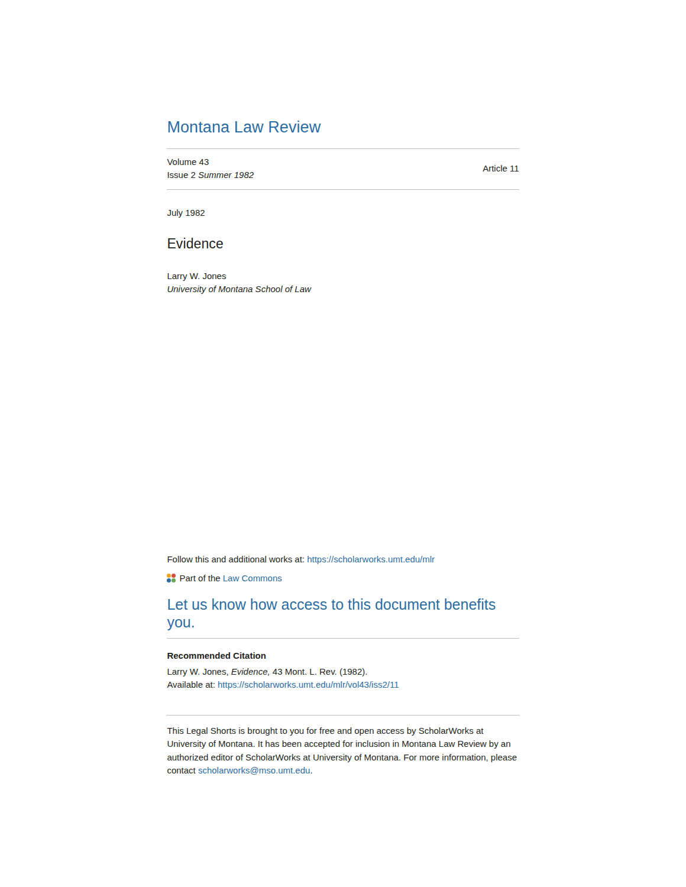Montana Law Review
Volume 43
Issue 2 Summer 1982
Article 11
July 1982
Evidence
Larry W. Jones
University of Montana School of Law
Follow this and additional works at: https://scholarworks.umt.edu/mlr
Part of the Law Commons
Let us know how access to this document benefits you.
Recommended Citation
Larry W. Jones, Evidence, 43 Mont. L. Rev. (1982).
Available at: https://scholarworks.umt.edu/mlr/vol43/iss2/11
This Legal Shorts is brought to you for free and open access by ScholarWorks at University of Montana. It has been accepted for inclusion in Montana Law Review by an authorized editor of ScholarWorks at University of Montana. For more information, please contact scholarworks@mso.umt.edu.